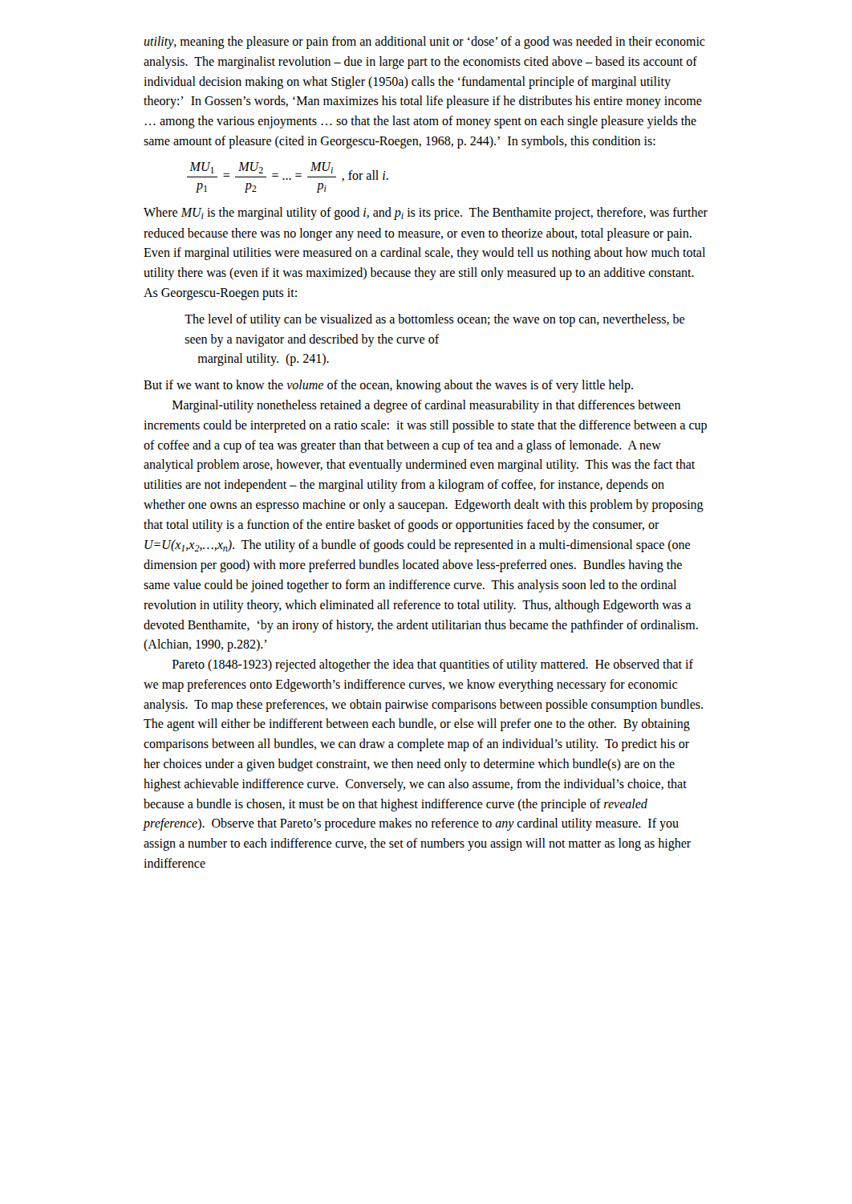utility, meaning the pleasure or pain from an additional unit or ‘dose’ of a good was needed in their economic analysis. The marginalist revolution – due in large part to the economists cited above – based its account of individual decision making on what Stigler (1950a) calls the ‘fundamental principle of marginal utility theory:’ In Gossen’s words, ‘Man maximizes his total life pleasure if he distributes his entire money income … among the various enjoyments … so that the last atom of money spent on each single pleasure yields the same amount of pleasure (cited in Georgescu-Roegen, 1968, p. 244).’ In symbols, this condition is:
MU1 p1 = MU2 p2 = ... = MUi pi , for all i.
Where MUi is the marginal utility of good i, and pi is its price. The Benthamite project, therefore, was further reduced because there was no longer any need to measure, or even to theorize about, total pleasure or pain. Even if marginal utilities were measured on a cardinal scale, they would tell us nothing about how much total utility there was (even if it was maximized) because they are still only measured up to an additive constant. As Georgescu-Roegen puts it:
The level of utility can be visualized as a bottomless ocean; the wave on top can, nevertheless, be seen by a navigator and described by the curve of
marginal utility. (p. 241).
But if we want to know the volume of the ocean, knowing about the waves is of very little help.
Marginal-utility nonetheless retained a degree of cardinal measurability in that differences between increments could be interpreted on a ratio scale: it was still possible to state that the difference between a cup of coffee and a cup of tea was greater than that between a cup of tea and a glass of lemonade. A new analytical problem arose, however, that eventually undermined even marginal utility. This was the fact that utilities are not independent – the marginal utility from a kilogram of coffee, for instance, depends on whether one owns an espresso machine or only a saucepan. Edgeworth dealt with this problem by proposing that total utility is a function of the entire basket of goods or opportunities faced by the consumer, or U=U(x1,x2,…,xn). The utility of a bundle of goods could be represented in a multi-dimensional space (one dimension per good) with more preferred bundles located above less-preferred ones. Bundles having the same value could be joined together to form an indifference curve. This analysis soon led to the ordinal revolution in utility theory, which eliminated all reference to total utility. Thus, although Edgeworth was a devoted Benthamite, ‘by an irony of history, the ardent utilitarian thus became the pathfinder of ordinalism. (Alchian, 1990, p.282).’
Pareto (1848-1923) rejected altogether the idea that quantities of utility mattered. He observed that if we map preferences onto Edgeworth’s indifference curves, we know everything necessary for economic analysis. To map these preferences, we obtain pairwise comparisons between possible consumption bundles. The agent will either be indifferent between each bundle, or else will prefer one to the other. By obtaining comparisons between all bundles, we can draw a complete map of an individual’s utility. To predict his or her choices under a given budget constraint, we then need only to determine which bundle(s) are on the highest achievable indifference curve. Conversely, we can also assume, from the individual’s choice, that because a bundle is chosen, it must be on that highest indifference curve (the principle of revealed preference). Observe that Pareto’s procedure makes no reference to any cardinal utility measure. If you assign a number to each indifference curve, the set of numbers you assign will not matter as long as higher indifference